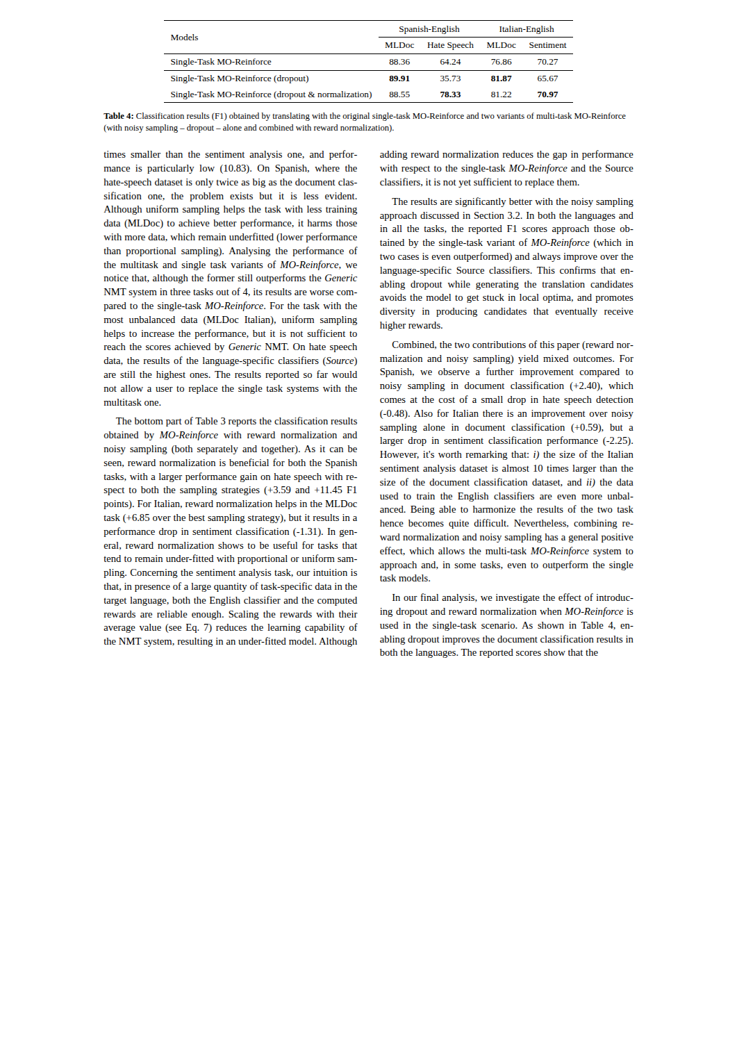| Models | Spanish-English | Italian-English |
| --- | --- | --- |
| MLDoc | Hate Speech | MLDoc | Sentiment |
| Single-Task MO-Reinforce | 88.36 | 64.24 | 76.86 | 70.27 |
| Single-Task MO-Reinforce (dropout) | 89.91 | 35.73 | 81.87 | 65.67 |
| Single-Task MO-Reinforce (dropout & normalization) | 88.55 | 78.33 | 81.22 | 70.97 |
Table 4: Classification results (F1) obtained by translating with the original single-task MO-Reinforce and two variants of multi-task MO-Reinforce (with noisy sampling – dropout – alone and combined with reward normalization).
times smaller than the sentiment analysis one, and performance is particularly low (10.83). On Spanish, where the hate-speech dataset is only twice as big as the document classification one, the problem exists but it is less evident. Although uniform sampling helps the task with less training data (MLDoc) to achieve better performance, it harms those with more data, which remain underfitted (lower performance than proportional sampling). Analysing the performance of the multitask and single task variants of MO-Reinforce, we notice that, although the former still outperforms the Generic NMT system in three tasks out of 4, its results are worse compared to the single-task MO-Reinforce. For the task with the most unbalanced data (MLDoc Italian), uniform sampling helps to increase the performance, but it is not sufficient to reach the scores achieved by Generic NMT. On hate speech data, the results of the language-specific classifiers (Source) are still the highest ones. The results reported so far would not allow a user to replace the single task systems with the multitask one.
The bottom part of Table 3 reports the classification results obtained by MO-Reinforce with reward normalization and noisy sampling (both separately and together). As it can be seen, reward normalization is beneficial for both the Spanish tasks, with a larger performance gain on hate speech with respect to both the sampling strategies (+3.59 and +11.45 F1 points). For Italian, reward normalization helps in the MLDoc task (+6.85 over the best sampling strategy), but it results in a performance drop in sentiment classification (-1.31). In general, reward normalization shows to be useful for tasks that tend to remain under-fitted with proportional or uniform sampling. Concerning the sentiment analysis task, our intuition is that, in presence of a large quantity of task-specific data in the target language, both the English classifier and the computed rewards are reliable enough. Scaling the rewards with their average value (see Eq. 7) reduces the learning capability of the NMT system, resulting in an under-fitted model. Although adding reward normalization reduces the gap in performance with respect to the single-task MO-Reinforce and the Source classifiers, it is not yet sufficient to replace them.
The results are significantly better with the noisy sampling approach discussed in Section 3.2. In both the languages and in all the tasks, the reported F1 scores approach those obtained by the single-task variant of MO-Reinforce (which in two cases is even outperformed) and always improve over the language-specific Source classifiers. This confirms that enabling dropout while generating the translation candidates avoids the model to get stuck in local optima, and promotes diversity in producing candidates that eventually receive higher rewards.
Combined, the two contributions of this paper (reward normalization and noisy sampling) yield mixed outcomes. For Spanish, we observe a further improvement compared to noisy sampling in document classification (+2.40), which comes at the cost of a small drop in hate speech detection (-0.48). Also for Italian there is an improvement over noisy sampling alone in document classification (+0.59), but a larger drop in sentiment classification performance (-2.25). However, it's worth remarking that: i) the size of the Italian sentiment analysis dataset is almost 10 times larger than the size of the document classification dataset, and ii) the data used to train the English classifiers are even more unbalanced. Being able to harmonize the results of the two task hence becomes quite difficult. Nevertheless, combining reward normalization and noisy sampling has a general positive effect, which allows the multi-task MO-Reinforce system to approach and, in some tasks, even to outperform the single task models.
In our final analysis, we investigate the effect of introducing dropout and reward normalization when MO-Reinforce is used in the single-task scenario. As shown in Table 4, enabling dropout improves the document classification results in both the languages. The reported scores show that the